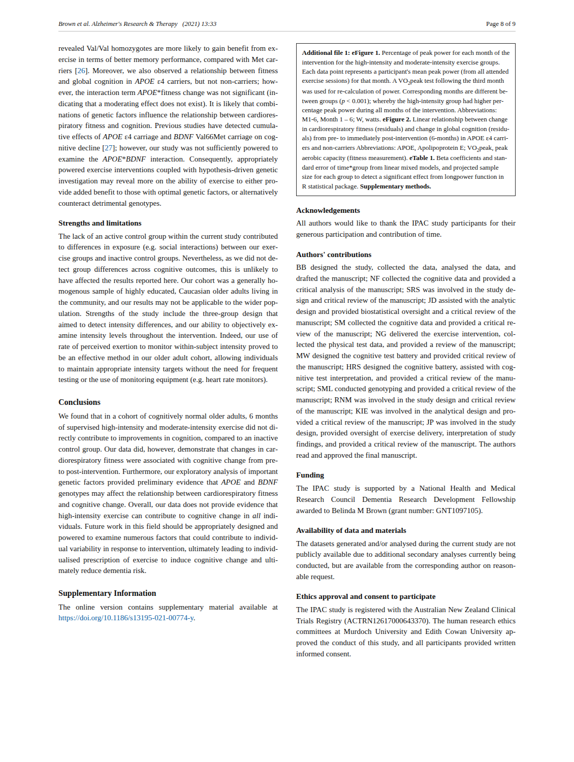Brown et al. Alzheimer's Research & Therapy (2021) 13:33 Page 8 of 9
revealed Val/Val homozygotes are more likely to gain benefit from exercise in terms of better memory performance, compared with Met carriers [26]. Moreover, we also observed a relationship between fitness and global cognition in APOE ε4 carriers, but not non-carriers; however, the interaction term APOE*fitness change was not significant (indicating that a moderating effect does not exist). It is likely that combinations of genetic factors influence the relationship between cardiorespiratory fitness and cognition. Previous studies have detected cumulative effects of APOE ε4 carriage and BDNF Val66Met carriage on cognitive decline [27]; however, our study was not sufficiently powered to examine the APOE*BDNF interaction. Consequently, appropriately powered exercise interventions coupled with hypothesis-driven genetic investigation may reveal more on the ability of exercise to either provide added benefit to those with optimal genetic factors, or alternatively counteract detrimental genotypes.
Strengths and limitations
The lack of an active control group within the current study contributed to differences in exposure (e.g. social interactions) between our exercise groups and inactive control groups. Nevertheless, as we did not detect group differences across cognitive outcomes, this is unlikely to have affected the results reported here. Our cohort was a generally homogenous sample of highly educated, Caucasian older adults living in the community, and our results may not be applicable to the wider population. Strengths of the study include the three-group design that aimed to detect intensity differences, and our ability to objectively examine intensity levels throughout the intervention. Indeed, our use of rate of perceived exertion to monitor within-subject intensity proved to be an effective method in our older adult cohort, allowing individuals to maintain appropriate intensity targets without the need for frequent testing or the use of monitoring equipment (e.g. heart rate monitors).
Conclusions
We found that in a cohort of cognitively normal older adults, 6 months of supervised high-intensity and moderate-intensity exercise did not directly contribute to improvements in cognition, compared to an inactive control group. Our data did, however, demonstrate that changes in cardiorespiratory fitness were associated with cognitive change from pre- to post-intervention. Furthermore, our exploratory analysis of important genetic factors provided preliminary evidence that APOE and BDNF genotypes may affect the relationship between cardiorespiratory fitness and cognitive change. Overall, our data does not provide evidence that high-intensity exercise can contribute to cognitive change in all individuals. Future work in this field should be appropriately designed and powered to examine numerous factors that could contribute to individual variability in response to intervention, ultimately leading to individualised prescription of exercise to induce cognitive change and ultimately reduce dementia risk.
Supplementary Information
The online version contains supplementary material available at https://doi.org/10.1186/s13195-021-00774-y.
Additional file 1: eFigure 1. Percentage of peak power for each month of the intervention for the high-intensity and moderate-intensity exercise groups. Each data point represents a participant's mean peak power (from all attended exercise sessions) for that month. A VO2peak test following the third month was used for re-calculation of power. Corresponding months are different between groups (p < 0.001); whereby the high-intensity group had higher percentage peak power during all months of the intervention. Abbreviations: M1-6, Month 1 – 6; W, watts. eFigure 2. Linear relationship between change in cardiorespiratory fitness (residuals) and change in global cognition (residuals) from pre- to immediately post-intervention (6-months) in APOE ε4 carriers and non-carriers Abbreviations: APOE, Apolipoprotein E; VO2peak, peak aerobic capacity (fitness measurement). eTable 1. Beta coefficients and standard error of time*group from linear mixed models, and projected sample size for each group to detect a significant effect from longpower function in R statistical package. Supplementary methods.
Acknowledgements
All authors would like to thank the IPAC study participants for their generous participation and contribution of time.
Authors' contributions
BB designed the study, collected the data, analysed the data, and drafted the manuscript; NF collected the cognitive data and provided a critical analysis of the manuscript; SRS was involved in the study design and critical review of the manuscript; JD assisted with the analytic design and provided biostatistical oversight and a critical review of the manuscript; SM collected the cognitive data and provided a critical review of the manuscript; NG delivered the exercise intervention, collected the physical test data, and provided a review of the manuscript; MW designed the cognitive test battery and provided critical review of the manuscript; HRS designed the cognitive battery, assisted with cognitive test interpretation, and provided a critical review of the manuscript; SML conducted genotyping and provided a critical review of the manuscript; RNM was involved in the study design and critical review of the manuscript; KIE was involved in the analytical design and provided a critical review of the manuscript; JP was involved in the study design, provided oversight of exercise delivery, interpretation of study findings, and provided a critical review of the manuscript. The authors read and approved the final manuscript.
Funding
The IPAC study is supported by a National Health and Medical Research Council Dementia Research Development Fellowship awarded to Belinda M Brown (grant number: GNT1097105).
Availability of data and materials
The datasets generated and/or analysed during the current study are not publicly available due to additional secondary analyses currently being conducted, but are available from the corresponding author on reasonable request.
Ethics approval and consent to participate
The IPAC study is registered with the Australian New Zealand Clinical Trials Registry (ACTRN12617000643370). The human research ethics committees at Murdoch University and Edith Cowan University approved the conduct of this study, and all participants provided written informed consent.